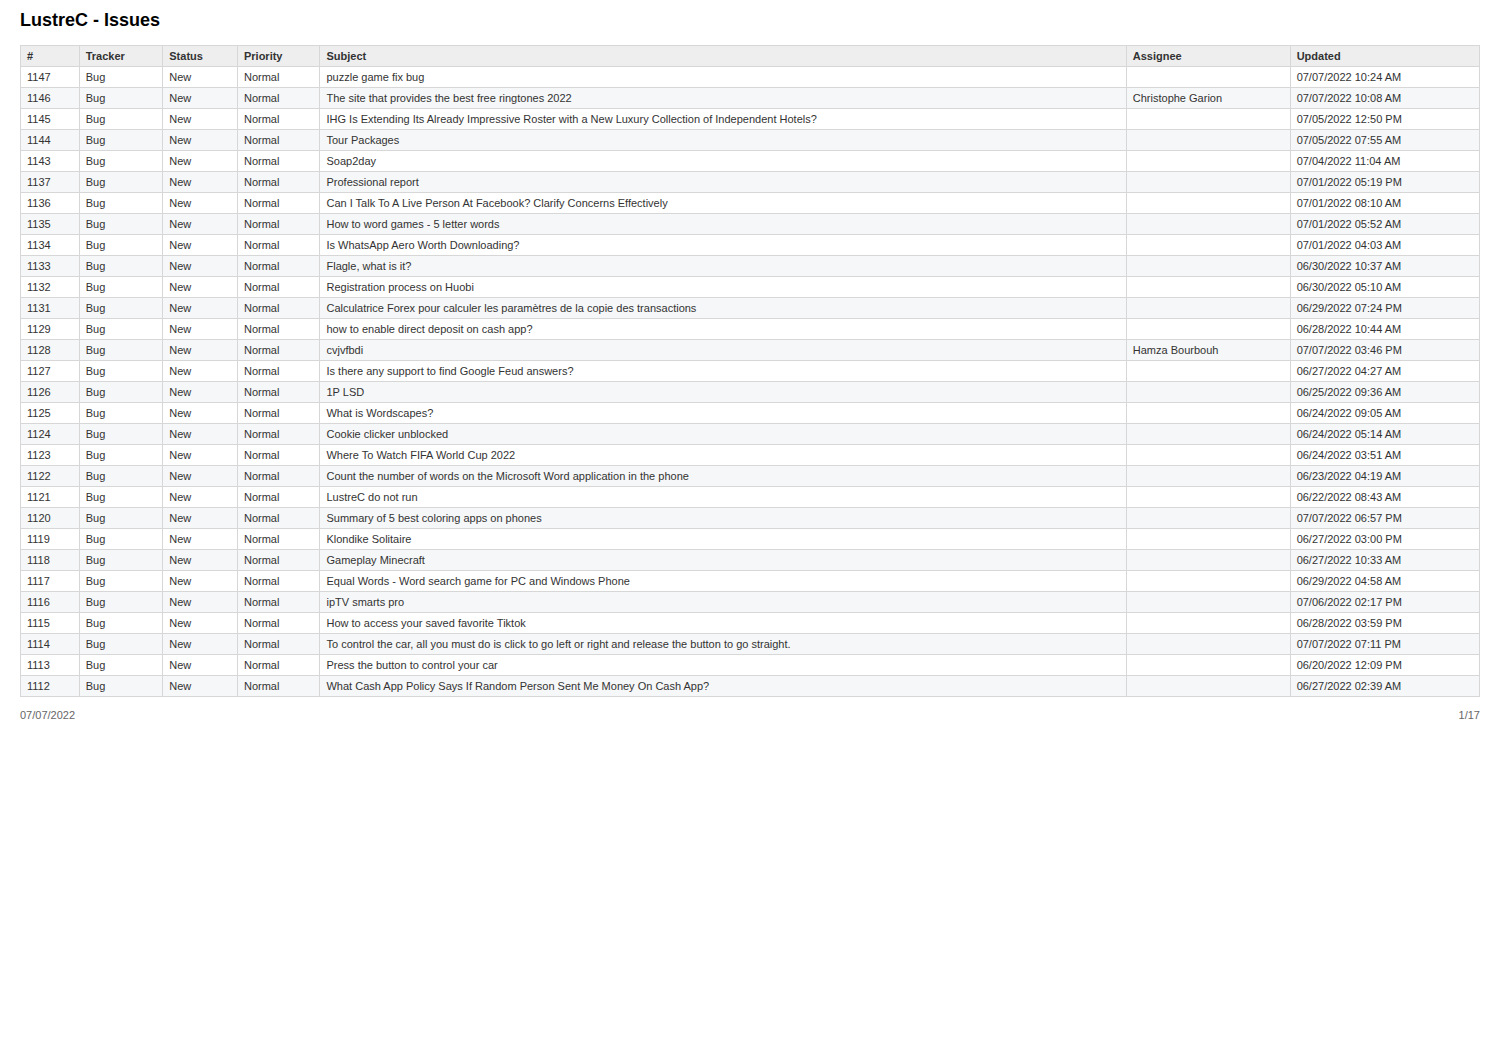LustreC - Issues
| # | Tracker | Status | Priority | Subject | Assignee | Updated |
| --- | --- | --- | --- | --- | --- | --- |
| 1147 | Bug | New | Normal | puzzle game fix bug | | 07/07/2022 10:24 AM |
| 1146 | Bug | New | Normal | The site that provides the best free ringtones 2022 | Christophe Garion | 07/07/2022 10:08 AM |
| 1145 | Bug | New | Normal | IHG Is Extending Its Already Impressive Roster with a New Luxury Collection of Independent Hotels? | | 07/05/2022 12:50 PM |
| 1144 | Bug | New | Normal | Tour Packages | | 07/05/2022 07:55 AM |
| 1143 | Bug | New | Normal | Soap2day | | 07/04/2022 11:04 AM |
| 1137 | Bug | New | Normal | Professional report | | 07/01/2022 05:19 PM |
| 1136 | Bug | New | Normal | Can I Talk To A Live Person At Facebook? Clarify Concerns Effectively | | 07/01/2022 08:10 AM |
| 1135 | Bug | New | Normal | How to word games - 5 letter words | | 07/01/2022 05:52 AM |
| 1134 | Bug | New | Normal | Is WhatsApp Aero Worth Downloading? | | 07/01/2022 04:03 AM |
| 1133 | Bug | New | Normal | Flagle, what is it? | | 06/30/2022 10:37 AM |
| 1132 | Bug | New | Normal | Registration process on Huobi | | 06/30/2022 05:10 AM |
| 1131 | Bug | New | Normal | Calculatrice Forex pour calculer les paramètres de la copie des transactions | | 06/29/2022 07:24 PM |
| 1129 | Bug | New | Normal | how to enable direct deposit on cash app? | | 06/28/2022 10:44 AM |
| 1128 | Bug | New | Normal | cvjvfbdi | Hamza Bourbouh | 07/07/2022 03:46 PM |
| 1127 | Bug | New | Normal | Is there any support to find Google Feud answers? | | 06/27/2022 04:27 AM |
| 1126 | Bug | New | Normal | 1P LSD | | 06/25/2022 09:36 AM |
| 1125 | Bug | New | Normal | What is Wordscapes? | | 06/24/2022 09:05 AM |
| 1124 | Bug | New | Normal | Cookie clicker unblocked | | 06/24/2022 05:14 AM |
| 1123 | Bug | New | Normal | Where To Watch FIFA World Cup 2022 | | 06/24/2022 03:51 AM |
| 1122 | Bug | New | Normal | Count the number of words on the Microsoft Word application in the phone | | 06/23/2022 04:19 AM |
| 1121 | Bug | New | Normal | LustreC do not run | | 06/22/2022 08:43 AM |
| 1120 | Bug | New | Normal | Summary of 5 best coloring apps on phones | | 07/07/2022 06:57 PM |
| 1119 | Bug | New | Normal | Klondike Solitaire | | 06/27/2022 03:00 PM |
| 1118 | Bug | New | Normal | Gameplay Minecraft | | 06/27/2022 10:33 AM |
| 1117 | Bug | New | Normal | Equal Words - Word search game for PC and Windows Phone | | 06/29/2022 04:58 AM |
| 1116 | Bug | New | Normal | ipTV smarts pro | | 07/06/2022 02:17 PM |
| 1115 | Bug | New | Normal | How to access your saved favorite Tiktok | | 06/28/2022 03:59 PM |
| 1114 | Bug | New | Normal | To control the car, all you must do is click to go left or right and release the button to go straight. | | 07/07/2022 07:11 PM |
| 1113 | Bug | New | Normal | Press the button to control your car | | 06/20/2022 12:09 PM |
| 1112 | Bug | New | Normal | What Cash App Policy Says If Random Person Sent Me Money On Cash App? | | 06/27/2022 02:39 AM |
07/07/2022 1/17